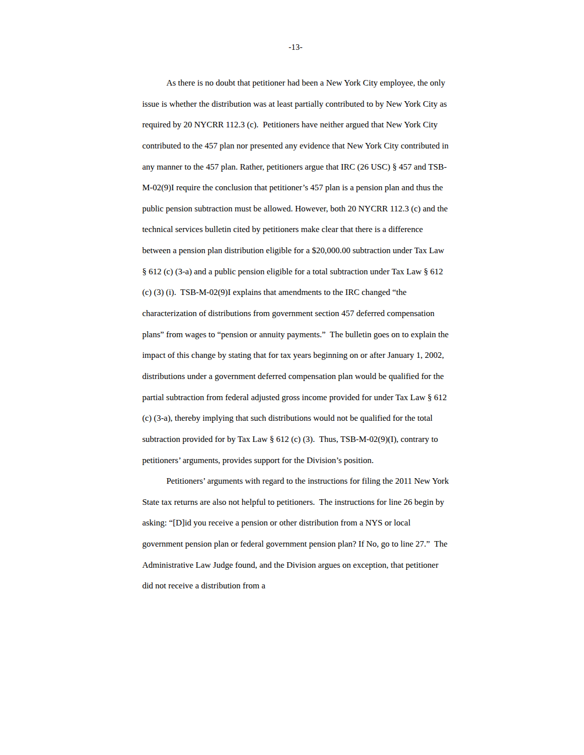-13-
As there is no doubt that petitioner had been a New York City employee, the only issue is whether the distribution was at least partially contributed to by New York City as required by 20 NYCRR 112.3 (c). Petitioners have neither argued that New York City contributed to the 457 plan nor presented any evidence that New York City contributed in any manner to the 457 plan. Rather, petitioners argue that IRC (26 USC) § 457 and TSB-M-02(9)I require the conclusion that petitioner’s 457 plan is a pension plan and thus the public pension subtraction must be allowed. However, both 20 NYCRR 112.3 (c) and the technical services bulletin cited by petitioners make clear that there is a difference between a pension plan distribution eligible for a $20,000.00 subtraction under Tax Law § 612 (c) (3-a) and a public pension eligible for a total subtraction under Tax Law § 612 (c) (3) (i). TSB-M-02(9)I explains that amendments to the IRC changed “the characterization of distributions from government section 457 deferred compensation plans” from wages to “pension or annuity payments.” The bulletin goes on to explain the impact of this change by stating that for tax years beginning on or after January 1, 2002, distributions under a government deferred compensation plan would be qualified for the partial subtraction from federal adjusted gross income provided for under Tax Law § 612 (c) (3-a), thereby implying that such distributions would not be qualified for the total subtraction provided for by Tax Law § 612 (c) (3). Thus, TSB-M-02(9)(I), contrary to petitioners’ arguments, provides support for the Division’s position.
Petitioners’ arguments with regard to the instructions for filing the 2011 New York State tax returns are also not helpful to petitioners. The instructions for line 26 begin by asking: “[D]id you receive a pension or other distribution from a NYS or local government pension plan or federal government pension plan? If No, go to line 27.” The Administrative Law Judge found, and the Division argues on exception, that petitioner did not receive a distribution from a